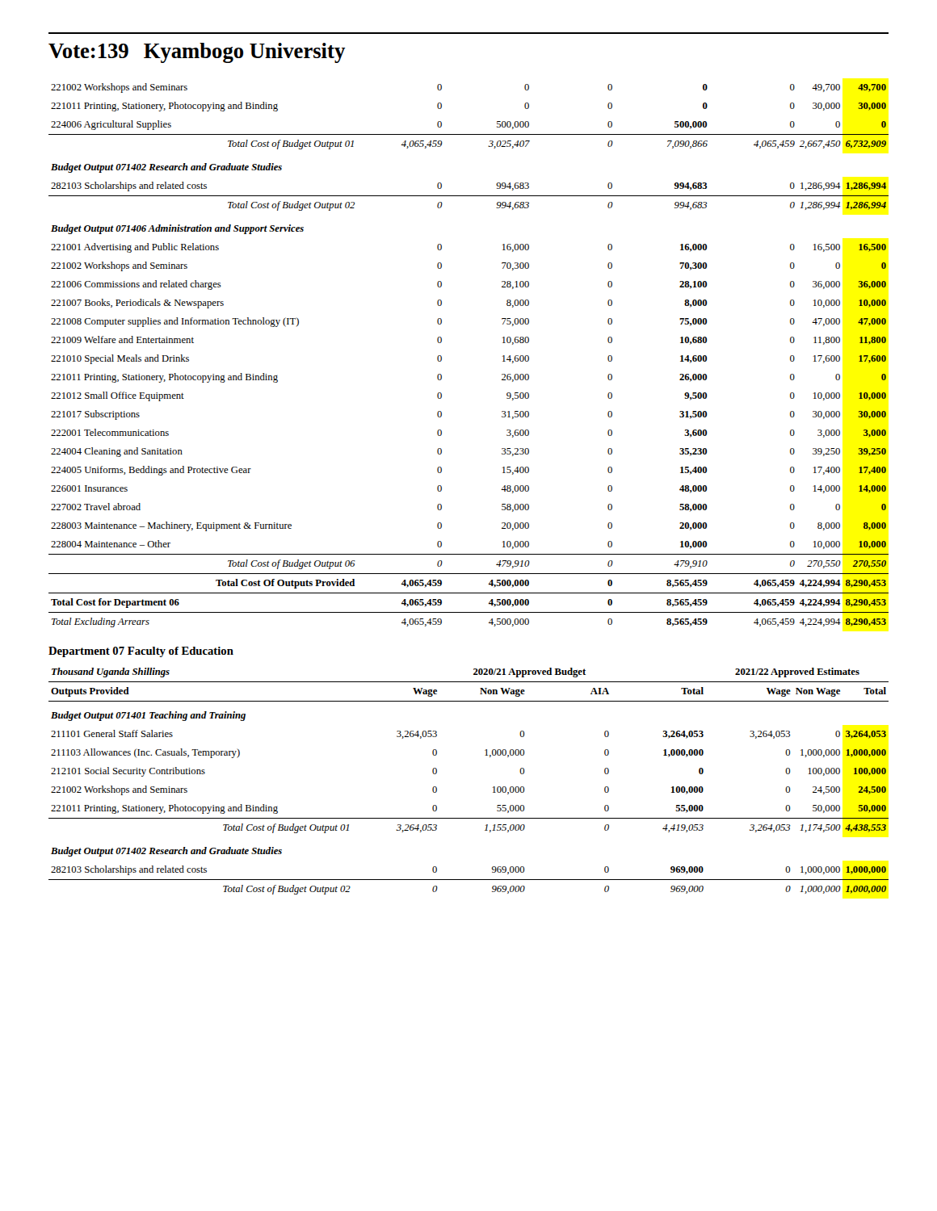Vote:139 Kyambogo University
| 221002 Workshops and Seminars | 0 | 0 | 0 | 0 | 0 | 49,700 | 49,700 |
| 221011 Printing, Stationery, Photocopying and Binding | 0 | 0 | 0 | 0 | 0 | 30,000 | 30,000 |
| 224006 Agricultural Supplies | 0 | 500,000 | 0 | 500,000 | 0 | 0 | 0 |
| Total Cost of Budget Output 01 | 4,065,459 | 3,025,407 | 0 | 7,090,866 | 4,065,459 | 2,667,450 | 6,732,909 |
| Budget Output 071402 Research and Graduate Studies |
| 282103 Scholarships and related costs | 0 | 994,683 | 0 | 994,683 | 0 | 1,286,994 | 1,286,994 |
| Total Cost of Budget Output 02 | 0 | 994,683 | 0 | 994,683 | 0 | 1,286,994 | 1,286,994 |
| Budget Output 071406 Administration and Support Services |
| 221001 Advertising and Public Relations | 0 | 16,000 | 0 | 16,000 | 0 | 16,500 | 16,500 |
| 221002 Workshops and Seminars | 0 | 70,300 | 0 | 70,300 | 0 | 0 | 0 |
| 221006 Commissions and related charges | 0 | 28,100 | 0 | 28,100 | 0 | 36,000 | 36,000 |
| 221007 Books, Periodicals & Newspapers | 0 | 8,000 | 0 | 8,000 | 0 | 10,000 | 10,000 |
| 221008 Computer supplies and Information Technology (IT) | 0 | 75,000 | 0 | 75,000 | 0 | 47,000 | 47,000 |
| 221009 Welfare and Entertainment | 0 | 10,680 | 0 | 10,680 | 0 | 11,800 | 11,800 |
| 221010 Special Meals and Drinks | 0 | 14,600 | 0 | 14,600 | 0 | 17,600 | 17,600 |
| 221011 Printing, Stationery, Photocopying and Binding | 0 | 26,000 | 0 | 26,000 | 0 | 0 | 0 |
| 221012 Small Office Equipment | 0 | 9,500 | 0 | 9,500 | 0 | 10,000 | 10,000 |
| 221017 Subscriptions | 0 | 31,500 | 0 | 31,500 | 0 | 30,000 | 30,000 |
| 222001 Telecommunications | 0 | 3,600 | 0 | 3,600 | 0 | 3,000 | 3,000 |
| 224004 Cleaning and Sanitation | 0 | 35,230 | 0 | 35,230 | 0 | 39,250 | 39,250 |
| 224005 Uniforms, Beddings and Protective Gear | 0 | 15,400 | 0 | 15,400 | 0 | 17,400 | 17,400 |
| 226001 Insurances | 0 | 48,000 | 0 | 48,000 | 0 | 14,000 | 14,000 |
| 227002 Travel abroad | 0 | 58,000 | 0 | 58,000 | 0 | 0 | 0 |
| 228003 Maintenance – Machinery, Equipment & Furniture | 0 | 20,000 | 0 | 20,000 | 0 | 8,000 | 8,000 |
| 228004 Maintenance – Other | 0 | 10,000 | 0 | 10,000 | 0 | 10,000 | 10,000 |
| Total Cost of Budget Output 06 | 0 | 479,910 | 0 | 479,910 | 0 | 270,550 | 270,550 |
| Total Cost Of Outputs Provided | 4,065,459 | 4,500,000 | 0 | 8,565,459 | 4,065,459 | 4,224,994 | 8,290,453 |
| Total Cost for Department 06 | 4,065,459 | 4,500,000 | 0 | 8,565,459 | 4,065,459 | 4,224,994 | 8,290,453 |
| Total Excluding Arrears | 4,065,459 | 4,500,000 | 0 | 8,565,459 | 4,065,459 | 4,224,994 | 8,290,453 |
Department 07 Faculty of Education
| Thousand Uganda Shillings | 2020/21 Approved Budget | 2021/22 Approved Estimates |
| --- | --- | --- |
| Outputs Provided | Wage | Non Wage | AIA | Total | Wage | Non Wage | Total |
| Budget Output 071401 Teaching and Training |
| 211101 General Staff Salaries | 3,264,053 | 0 | 0 | 3,264,053 | 3,264,053 | 0 | 3,264,053 |
| 211103 Allowances (Inc. Casuals, Temporary) | 0 | 1,000,000 | 0 | 1,000,000 | 0 | 1,000,000 | 1,000,000 |
| 212101 Social Security Contributions | 0 | 0 | 0 | 0 | 0 | 100,000 | 100,000 |
| 221002 Workshops and Seminars | 0 | 100,000 | 0 | 100,000 | 0 | 24,500 | 24,500 |
| 221011 Printing, Stationery, Photocopying and Binding | 0 | 55,000 | 0 | 55,000 | 0 | 50,000 | 50,000 |
| Total Cost of Budget Output 01 | 3,264,053 | 1,155,000 | 0 | 4,419,053 | 3,264,053 | 1,174,500 | 4,438,553 |
| Budget Output 071402 Research and Graduate Studies |
| 282103 Scholarships and related costs | 0 | 969,000 | 0 | 969,000 | 0 | 1,000,000 | 1,000,000 |
| Total Cost of Budget Output 02 | 0 | 969,000 | 0 | 969,000 | 0 | 1,000,000 | 1,000,000 |